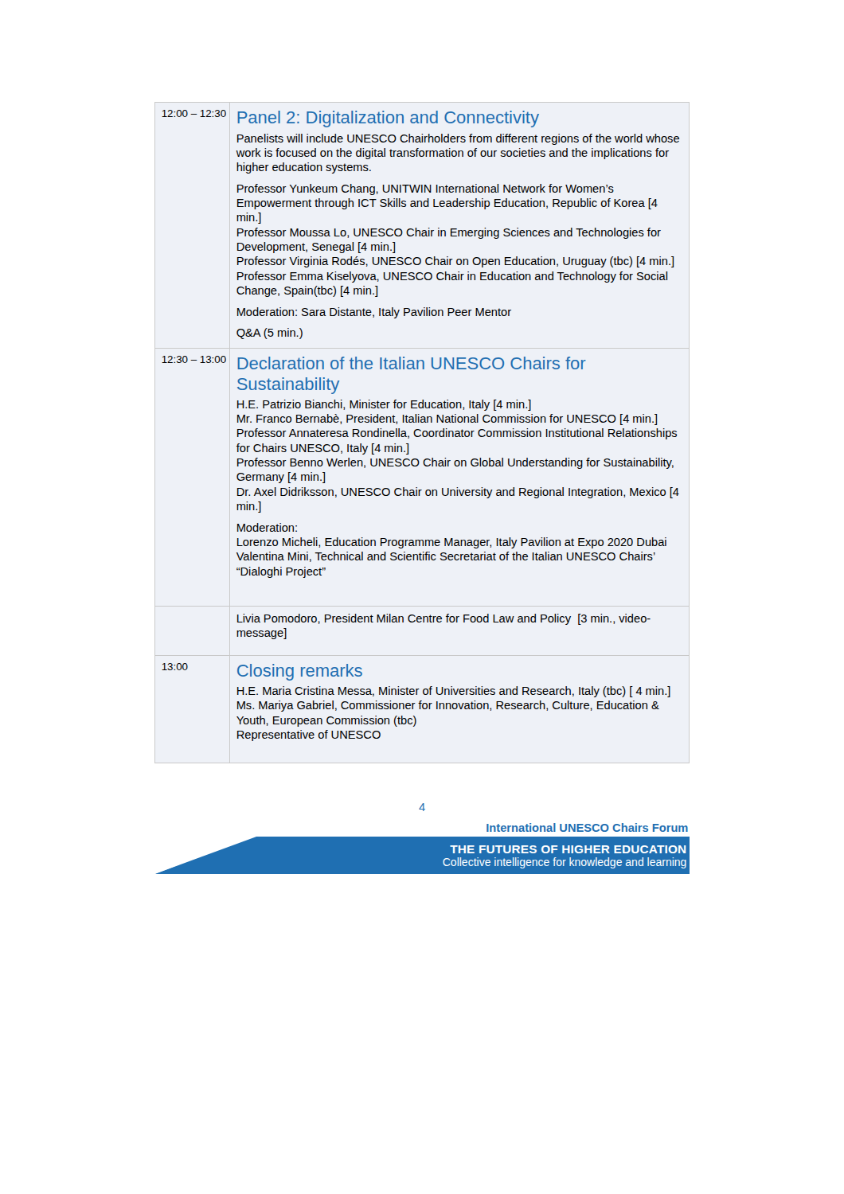| 12:00 – 12:30 | Panel 2: Digitalization and Connectivity Panelists will include UNESCO Chairholders from different regions of the world whose work is focused on the digital transformation of our societies and the implications for higher education systems. Professor Yunkeum Chang, UNITWIN International Network for Women’s Empowerment through ICT Skills and Leadership Education, Republic of Korea [4 min.] Professor Moussa Lo, UNESCO Chair in Emerging Sciences and Technologies for Development, Senegal [4 min.] Professor Virginia Rodés, UNESCO Chair on Open Education, Uruguay (tbc) [4 min.] Professor Emma Kiselyova, UNESCO Chair in Education and Technology for Social Change, Spain(tbc) [4 min.] Moderation: Sara Distante, Italy Pavilion Peer Mentor Q&A (5 min.) |
| 12:30 – 13:00 | Declaration of the Italian UNESCO Chairs for Sustainability H.E. Patrizio Bianchi, Minister for Education, Italy [4 min.] Mr. Franco Bernabè, President, Italian National Commission for UNESCO [4 min.] Professor Annateresa Rondinella, Coordinator Commission Institutional Relationships for Chairs UNESCO, Italy [4 min.] Professor Benno Werlen, UNESCO Chair on Global Understanding for Sustainability, Germany [4 min.] Dr. Axel Didriksson, UNESCO Chair on University and Regional Integration, Mexico [4 min.] Moderation: Lorenzo Micheli, Education Programme Manager, Italy Pavilion at Expo 2020 Dubai Valentina Mini, Technical and Scientific Secretariat of the Italian UNESCO Chairs’ “Dialoghi Project” |
| | Livia Pomodoro, President Milan Centre for Food Law and Policy [3 min., video-message] |
| 13:00 | Closing remarks H.E. Maria Cristina Messa, Minister of Universities and Research, Italy (tbc) [ 4 min.] Ms. Mariya Gabriel, Commissioner for Innovation, Research, Culture, Education & Youth, European Commission (tbc) Representative of UNESCO |
4
International UNESCO Chairs Forum
THE FUTURES OF HIGHER EDUCATION
Collective intelligence for knowledge and learning